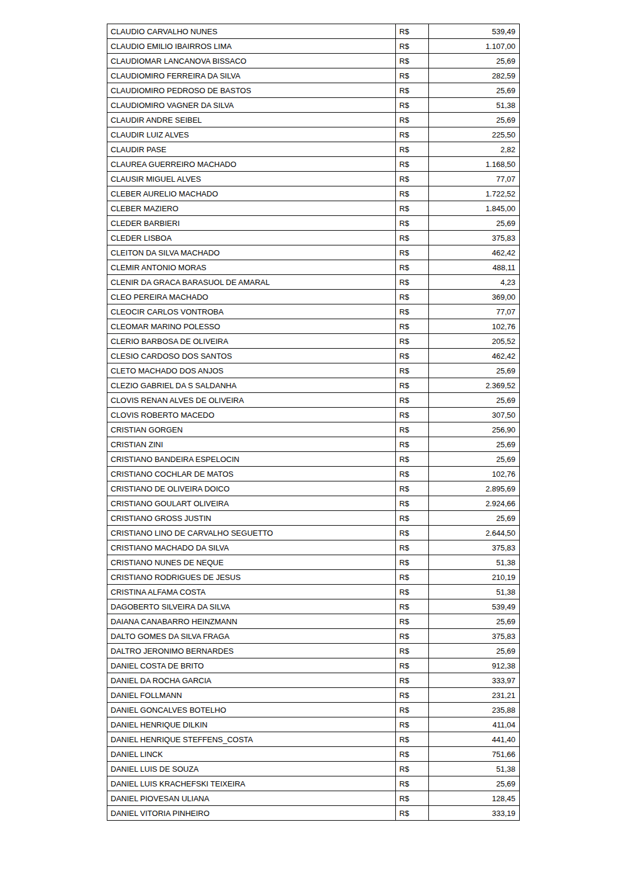| CLAUDIO CARVALHO NUNES | R$ | 539,49 |
| CLAUDIO EMILIO IBAIRROS LIMA | R$ | 1.107,00 |
| CLAUDIOMAR LANCANOVA BISSACO | R$ | 25,69 |
| CLAUDIOMIRO FERREIRA DA SILVA | R$ | 282,59 |
| CLAUDIOMIRO PEDROSO DE BASTOS | R$ | 25,69 |
| CLAUDIOMIRO VAGNER DA SILVA | R$ | 51,38 |
| CLAUDIR ANDRE SEIBEL | R$ | 25,69 |
| CLAUDIR LUIZ ALVES | R$ | 225,50 |
| CLAUDIR PASE | R$ | 2,82 |
| CLAUREA GUERREIRO MACHADO | R$ | 1.168,50 |
| CLAUSIR MIGUEL ALVES | R$ | 77,07 |
| CLEBER AURELIO MACHADO | R$ | 1.722,52 |
| CLEBER MAZIERO | R$ | 1.845,00 |
| CLEDER BARBIERI | R$ | 25,69 |
| CLEDER LISBOA | R$ | 375,83 |
| CLEITON DA SILVA MACHADO | R$ | 462,42 |
| CLEMIR ANTONIO MORAS | R$ | 488,11 |
| CLENIR DA GRACA BARASUOL DE AMARAL | R$ | 4,23 |
| CLEO PEREIRA MACHADO | R$ | 369,00 |
| CLEOCIR CARLOS VONTROBA | R$ | 77,07 |
| CLEOMAR MARINO POLESSO | R$ | 102,76 |
| CLERIO BARBOSA DE OLIVEIRA | R$ | 205,52 |
| CLESIO CARDOSO DOS SANTOS | R$ | 462,42 |
| CLETO MACHADO DOS ANJOS | R$ | 25,69 |
| CLEZIO GABRIEL DA S SALDANHA | R$ | 2.369,52 |
| CLOVIS RENAN ALVES DE OLIVEIRA | R$ | 25,69 |
| CLOVIS ROBERTO MACEDO | R$ | 307,50 |
| CRISTIAN GORGEN | R$ | 256,90 |
| CRISTIAN ZINI | R$ | 25,69 |
| CRISTIANO BANDEIRA ESPELOCIN | R$ | 25,69 |
| CRISTIANO COCHLAR DE MATOS | R$ | 102,76 |
| CRISTIANO DE OLIVEIRA DOICO | R$ | 2.895,69 |
| CRISTIANO GOULART OLIVEIRA | R$ | 2.924,66 |
| CRISTIANO GROSS JUSTIN | R$ | 25,69 |
| CRISTIANO LINO DE CARVALHO SEGUETTO | R$ | 2.644,50 |
| CRISTIANO MACHADO DA SILVA | R$ | 375,83 |
| CRISTIANO NUNES DE NEQUE | R$ | 51,38 |
| CRISTIANO RODRIGUES DE JESUS | R$ | 210,19 |
| CRISTINA ALFAMA COSTA | R$ | 51,38 |
| DAGOBERTO SILVEIRA DA SILVA | R$ | 539,49 |
| DAIANA CANABARRO HEINZMANN | R$ | 25,69 |
| DALTO GOMES DA SILVA FRAGA | R$ | 375,83 |
| DALTRO JERONIMO BERNARDES | R$ | 25,69 |
| DANIEL COSTA DE BRITO | R$ | 912,38 |
| DANIEL DA ROCHA GARCIA | R$ | 333,97 |
| DANIEL FOLLMANN | R$ | 231,21 |
| DANIEL GONCALVES BOTELHO | R$ | 235,88 |
| DANIEL HENRIQUE DILKIN | R$ | 411,04 |
| DANIEL HENRIQUE STEFFENS_COSTA | R$ | 441,40 |
| DANIEL LINCK | R$ | 751,66 |
| DANIEL LUIS DE SOUZA | R$ | 51,38 |
| DANIEL LUIS KRACHEFSKI TEIXEIRA | R$ | 25,69 |
| DANIEL PIOVESAN ULIANA | R$ | 128,45 |
| DANIEL VITORIA PINHEIRO | R$ | 333,19 |